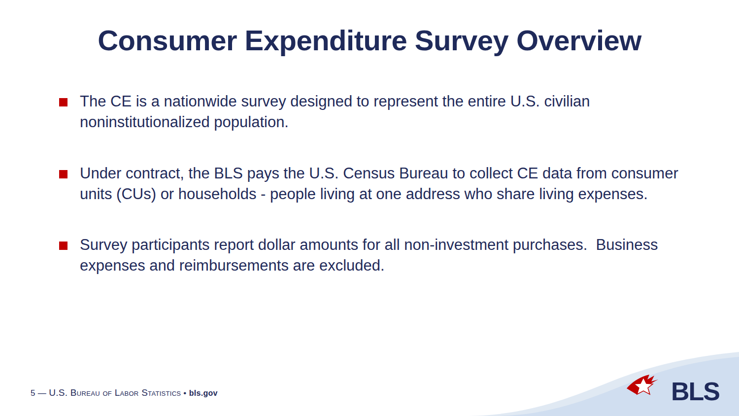Consumer Expenditure Survey Overview
The CE is a nationwide survey designed to represent the entire U.S. civilian noninstitutionalized population.
Under contract, the BLS pays the U.S. Census Bureau to collect CE data from consumer units (CUs) or households - people living at one address who share living expenses.
Survey participants report dollar amounts for all non-investment purchases. Business expenses and reimbursements are excluded.
5 — U.S. Bureau of Labor Statistics • bls.gov
BLS